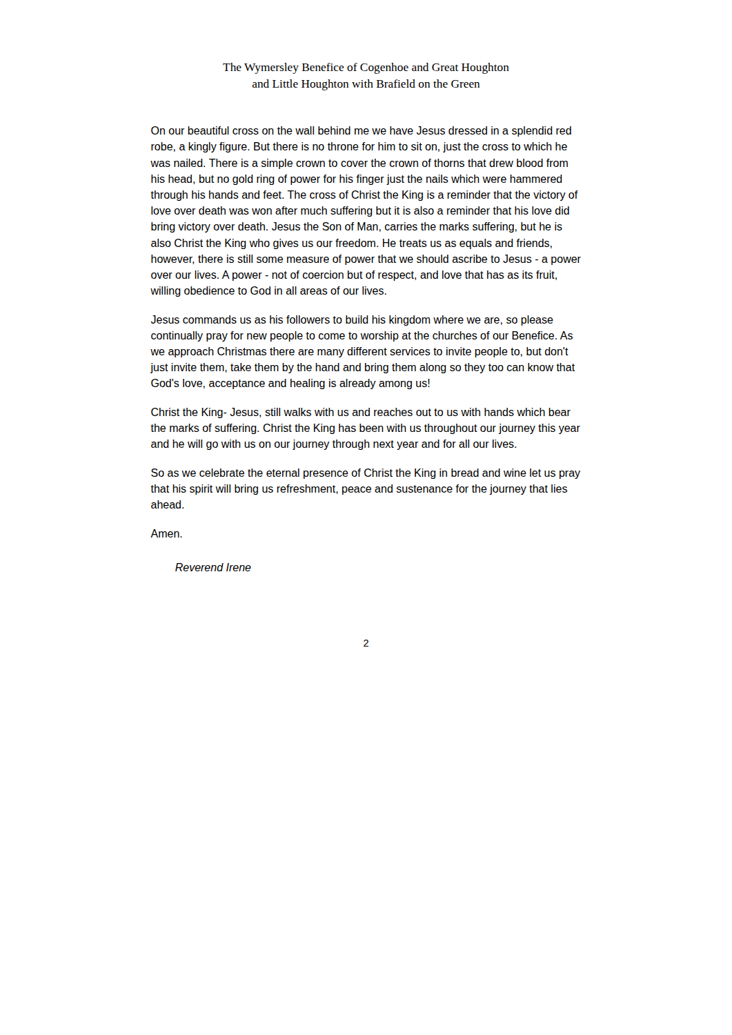The Wymersley Benefice of Cogenhoe and Great Houghton
and Little Houghton with Brafield on the Green
On our beautiful cross on the wall behind me we have Jesus dressed in a splendid red robe, a kingly figure. But there is no throne for him to sit on, just the cross to which he was nailed. There is a simple crown to cover the crown of thorns that drew blood from his head, but no gold ring of power for his finger just the nails which were hammered through his hands and feet. The cross of Christ the King is a reminder that the victory of love over death was won after much suffering but it is also a reminder that his love did bring victory over death. Jesus the Son of Man, carries the marks suffering, but he is also Christ the King who gives us our freedom. He treats us as equals and friends, however, there is still some measure of power that we should ascribe to Jesus - a power over our lives. A power - not of coercion but of respect, and love that has as its fruit, willing obedience to God in all areas of our lives.
Jesus commands us as his followers to build his kingdom where we are, so please continually pray for new people to come to worship at the churches of our Benefice. As we approach Christmas there are many different services to invite people to, but don't just invite them, take them by the hand and bring them along so they too can know that God's love, acceptance and healing is already among us!
Christ the King- Jesus, still walks with us and reaches out to us with hands which bear the marks of suffering. Christ the King has been with us throughout our journey this year and he will go with us on our journey through next year and for all our lives.
So as we celebrate the eternal presence of Christ the King in bread and wine let us pray that his spirit will bring us refreshment, peace and sustenance for the journey that lies ahead.
Amen.
Reverend Irene
2